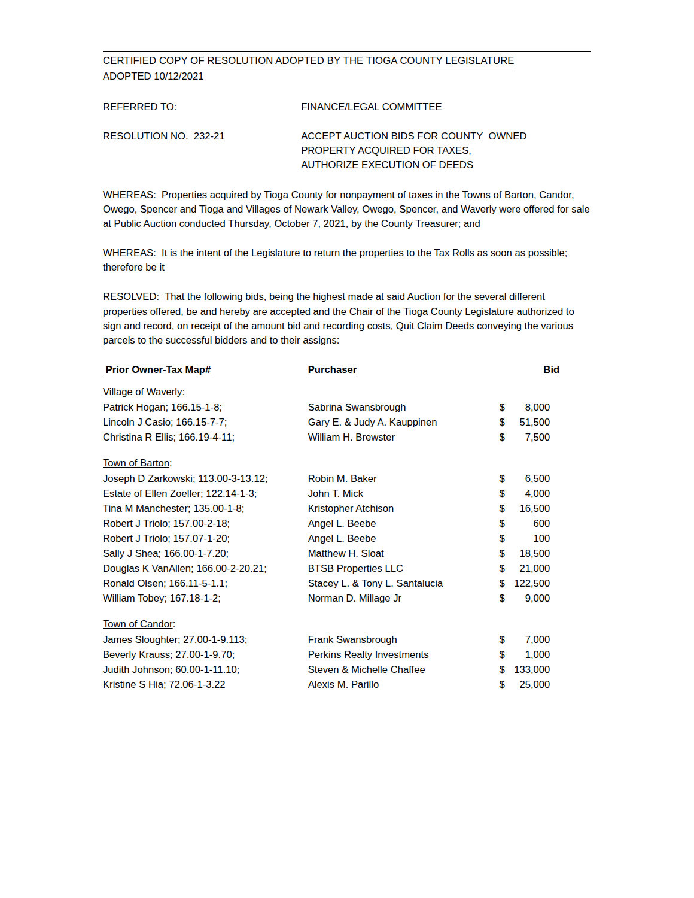CERTIFIED COPY OF RESOLUTION ADOPTED BY THE TIOGA COUNTY LEGISLATURE
ADOPTED 10/12/2021
REFERRED TO:
FINANCE/LEGAL COMMITTEE
RESOLUTION NO. 232-21
ACCEPT AUCTION BIDS FOR COUNTY OWNED
PROPERTY ACQUIRED FOR TAXES,
AUTHORIZE EXECUTION OF DEEDS
WHEREAS: Properties acquired by Tioga County for nonpayment of taxes in the Towns of Barton, Candor, Owego, Spencer and Tioga and Villages of Newark Valley, Owego, Spencer, and Waverly were offered for sale at Public Auction conducted Thursday, October 7, 2021, by the County Treasurer; and
WHEREAS: It is the intent of the Legislature to return the properties to the Tax Rolls as soon as possible; therefore be it
RESOLVED: That the following bids, being the highest made at said Auction for the several different properties offered, be and hereby are accepted and the Chair of the Tioga County Legislature authorized to sign and record, on receipt of the amount bid and recording costs, Quit Claim Deeds conveying the various parcels to the successful bidders and to their assigns:
| Prior Owner-Tax Map# | Purchaser | Bid |
| --- | --- | --- |
| Village of Waverly : |
| Patrick Hogan; 166.15-1-8; | Sabrina Swansbrough | $ 8,000 |
| Lincoln J Casio; 166.15-7-7; | Gary E. & Judy A. Kauppinen | $ 51,500 |
| Christina R Ellis; 166.19-4-11; | William H. Brewster | $ 7,500 |
| Town of Barton : |
| Joseph D Zarkowski; 113.00-3-13.12; | Robin M. Baker | $ 6,500 |
| Estate of Ellen Zoeller; 122.14-1-3; | John T. Mick | $ 4,000 |
| Tina M Manchester; 135.00-1-8; | Kristopher Atchison | $ 16,500 |
| Robert J Triolo; 157.00-2-18; | Angel L. Beebe | $ 600 |
| Robert J Triolo; 157.07-1-20; | Angel L. Beebe | $ 100 |
| Sally J Shea; 166.00-1-7.20; | Matthew H. Sloat | $ 18,500 |
| Douglas K VanAllen; 166.00-2-20.21; | BTSB Properties LLC | $ 21,000 |
| Ronald Olsen; 166.11-5-1.1; | Stacey L. & Tony L. Santalucia | $ 122,500 |
| William Tobey; 167.18-1-2; | Norman D. Millage Jr | $ 9,000 |
| Town of Candor : |
| James Sloughter; 27.00-1-9.113; | Frank Swansbrough | $ 7,000 |
| Beverly Krauss; 27.00-1-9.70; | Perkins Realty Investments | $ 1,000 |
| Judith Johnson; 60.00-1-11.10; | Steven & Michelle Chaffee | $ 133,000 |
| Kristine S Hia; 72.06-1-3.22 | Alexis M. Parillo | $ 25,000 |